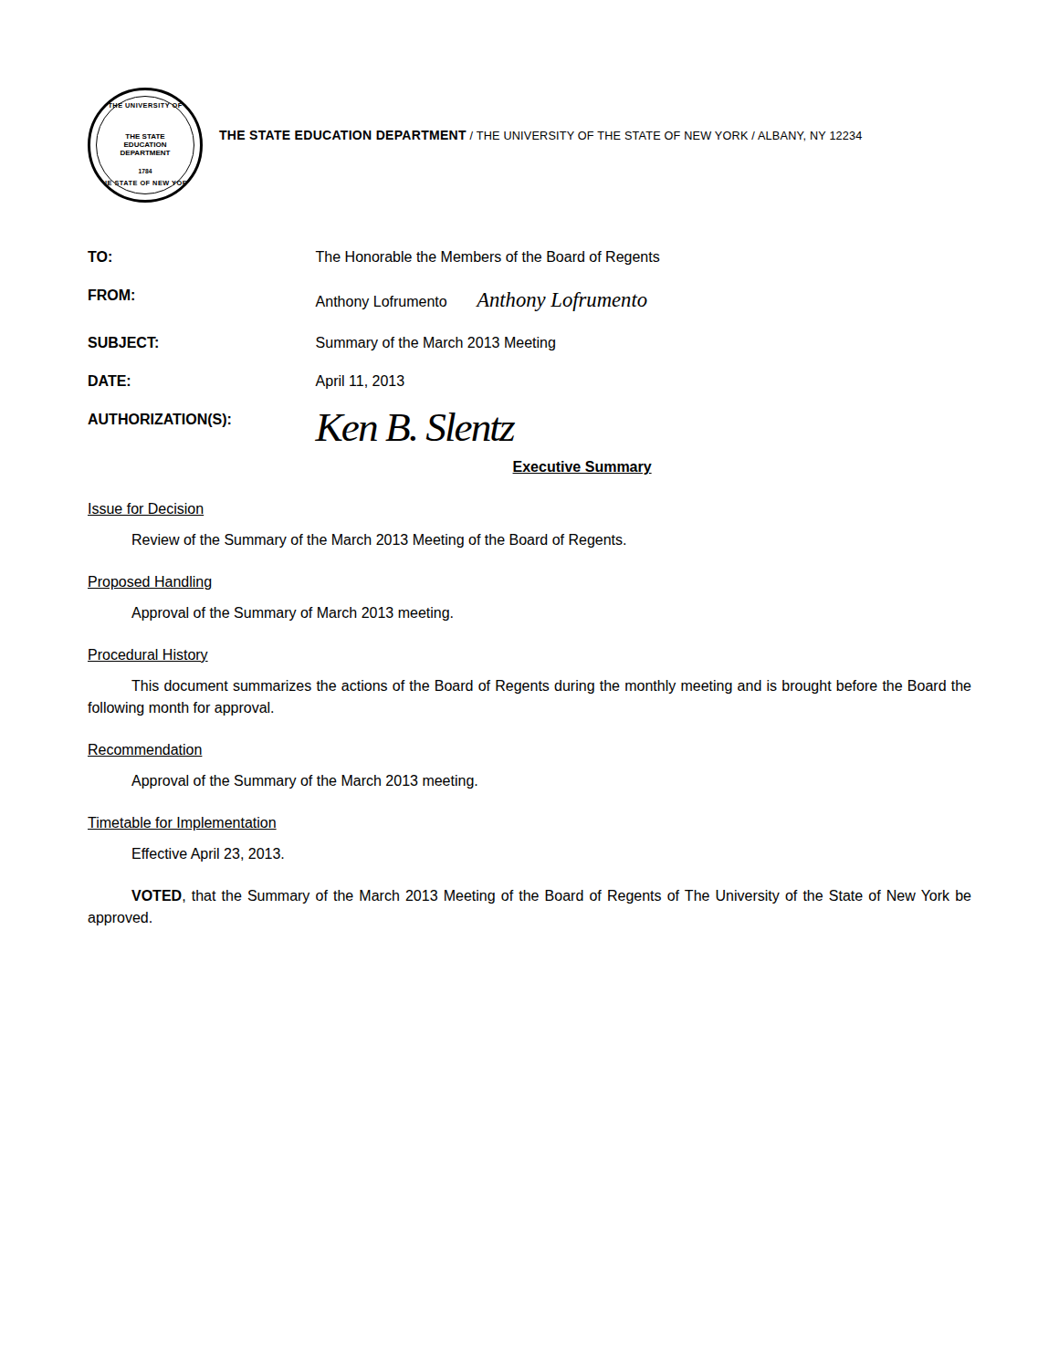The University of
THE STATE
EDUCATION
DEPARTMENT
1784
The State of New York
THE STATE EDUCATION DEPARTMENT / THE UNIVERSITY OF THE STATE OF NEW YORK / ALBANY, NY 12234
| TO: | The Honorable the Members of the Board of Regents |
| FROM: | Anthony Lofrumento Anthony Lofrumento |
| SUBJECT: | Summary of the March 2013 Meeting |
| DATE: | April 11, 2013 |
| AUTHORIZATION(S): | Ken B. Slentz |
Executive Summary
Issue for Decision
Review of the Summary of the March 2013 Meeting of the Board of Regents.
Proposed Handling
Approval of the Summary of March 2013 meeting.
Procedural History
This document summarizes the actions of the Board of Regents during the monthly meeting and is brought before the Board the following month for approval.
Recommendation
Approval of the Summary of the March 2013 meeting.
Timetable for Implementation
Effective April 23, 2013.
VOTED, that the Summary of the March 2013 Meeting of the Board of Regents of The University of the State of New York be approved.